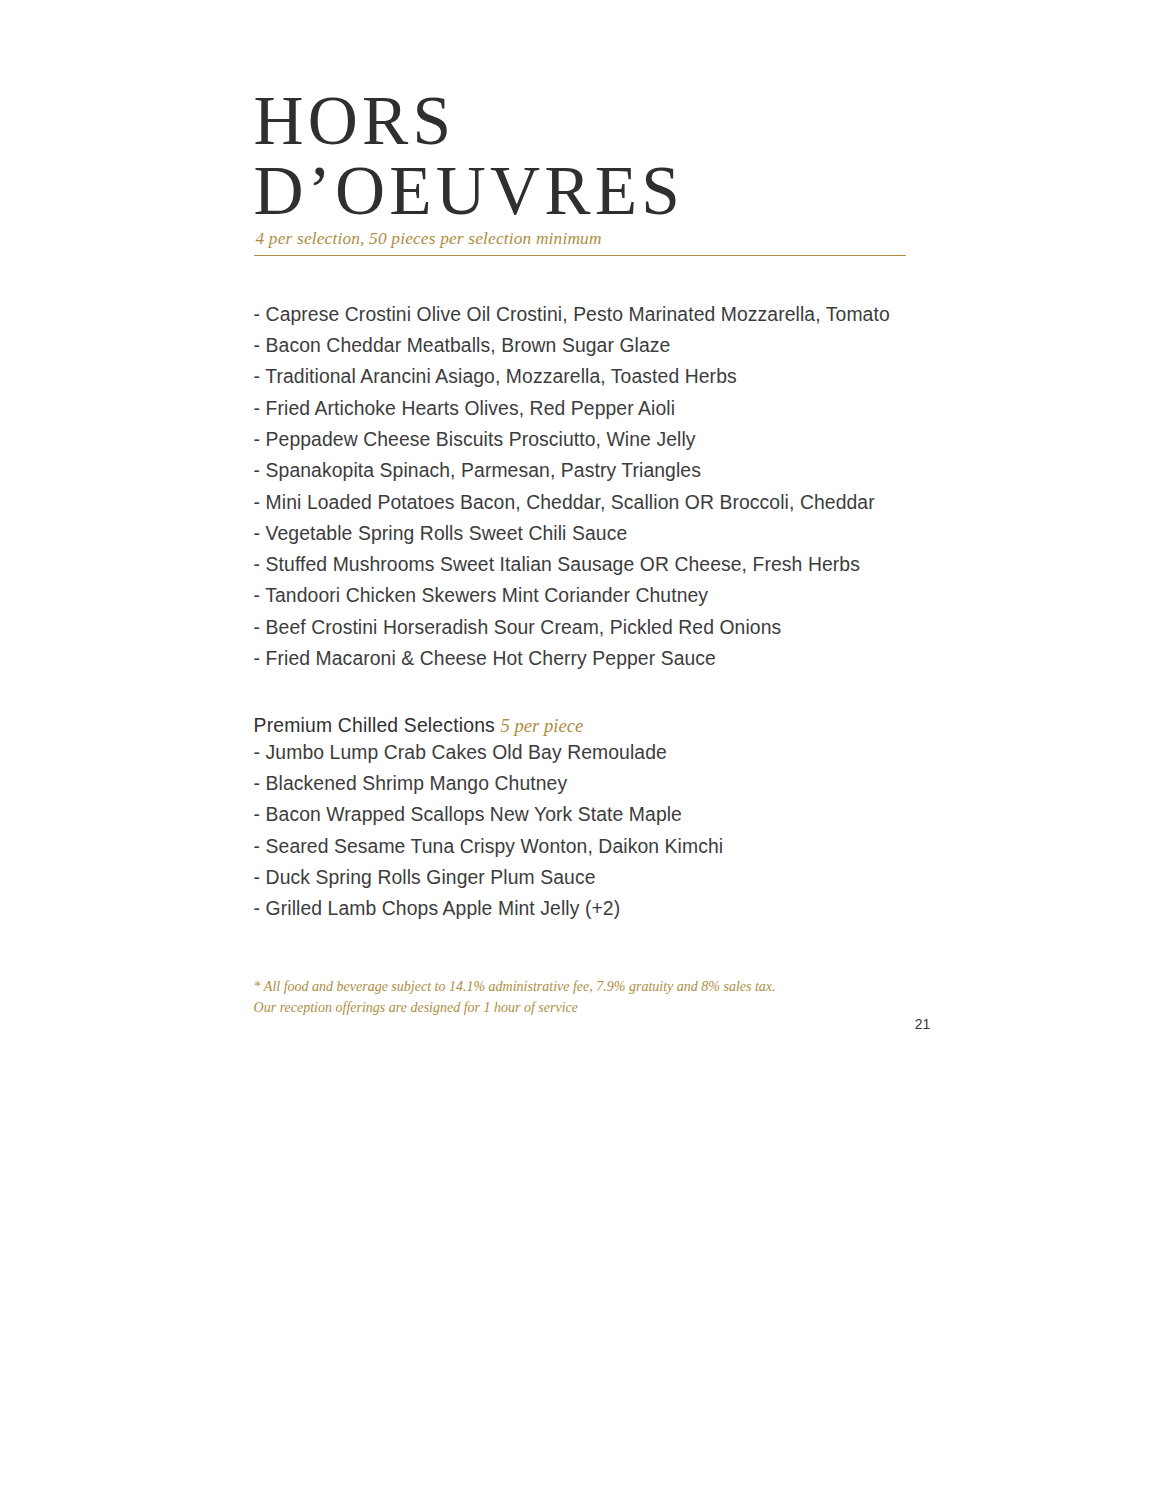HORS D’OEUVRES
4 per selection, 50 pieces per selection minimum
Caprese Crostini Olive Oil Crostini, Pesto Marinated Mozzarella, Tomato
Bacon Cheddar Meatballs, Brown Sugar Glaze
Traditional Arancini Asiago, Mozzarella, Toasted Herbs
Fried Artichoke Hearts Olives, Red Pepper Aioli
Peppadew Cheese Biscuits Prosciutto, Wine Jelly
Spanakopita Spinach, Parmesan, Pastry Triangles
Mini Loaded Potatoes Bacon, Cheddar, Scallion OR Broccoli, Cheddar
Vegetable Spring Rolls Sweet Chili Sauce
Stuffed Mushrooms Sweet Italian Sausage OR Cheese, Fresh Herbs
Tandoori Chicken Skewers Mint Coriander Chutney
Beef Crostini Horseradish Sour Cream, Pickled Red Onions
Fried Macaroni & Cheese Hot Cherry Pepper Sauce
Premium Chilled Selections 5 per piece
Jumbo Lump Crab Cakes Old Bay Remoulade
Blackened Shrimp Mango Chutney
Bacon Wrapped Scallops New York State Maple
Seared Sesame Tuna Crispy Wonton, Daikon Kimchi
Duck Spring Rolls Ginger Plum Sauce
Grilled Lamb Chops Apple Mint Jelly (+2)
* All food and beverage subject to 14.1% administrative fee, 7.9% gratuity and 8% sales tax.
Our reception offerings are designed for 1 hour of service
21